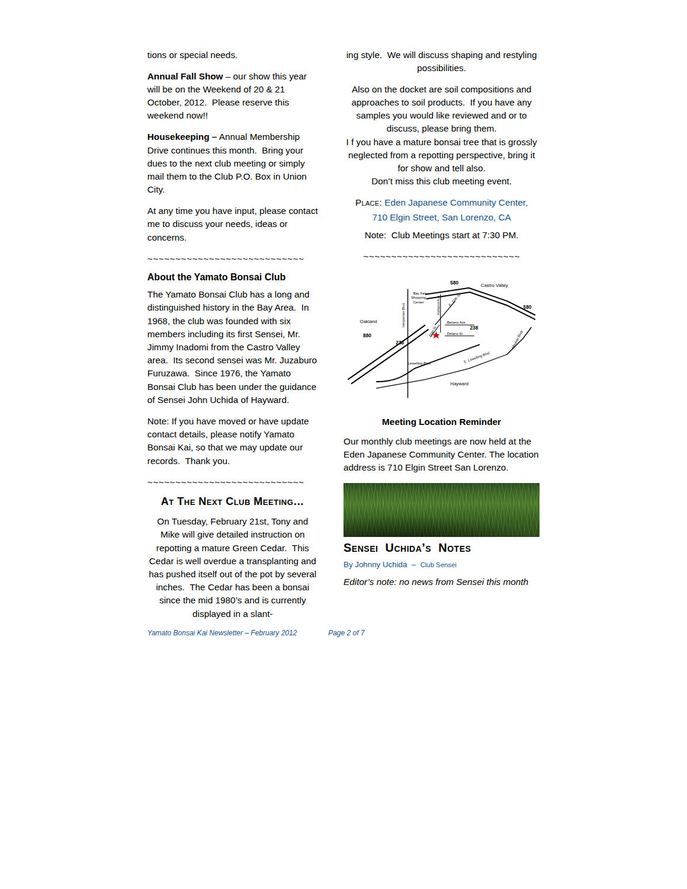tions or special needs.
Annual Fall Show – our show this year will be on the Weekend of 20 & 21 October, 2012. Please reserve this weekend now!!
Housekeeping – Annual Membership Drive continues this month. Bring your dues to the next club meeting or simply mail them to the Club P.O. Box in Union City.
At any time you have input, please contact me to discuss your needs, ideas or concerns.
~~~~~~~~~~~~~~~~~~~~~~~~~~~~
About the Yamato Bonsai Club
The Yamato Bonsai Club has a long and distinguished history in the Bay Area. In 1968, the club was founded with six members including its first Sensei, Mr. Jimmy Inadomi from the Castro Valley area. Its second sensei was Mr. Juzaburo Furuzawa. Since 1976, the Yamato Bonsai Club has been under the guidance of Sensei John Uchida of Hayward.
Note: If you have moved or have update contact details, please notify Yamato Bonsai Kai, so that we may update our records. Thank you.
~~~~~~~~~~~~~~~~~~~~~~~~~~~~
At The Next Club Meeting…
On Tuesday, February 21st, Tony and Mike will give detailed instruction on repotting a mature Green Cedar. This Cedar is well overdue a transplanting and has pushed itself out of the pot by several inches. The Cedar has been a bonsai since the mid 1980’s and is currently displayed in a slant-
ing style. We will discuss shaping and restyling possibilities.
Also on the docket are soil compositions and approaches to soil products. If you have any samples you would like reviewed and or to discuss, please bring them.
I f you have a mature bonsai tree that is grossly neglected from a repotting perspective, bring it for show and tell also.
Don’t miss this club meeting event.
Place: Eden Japanese Community Center,
710 Elgin Street, San Lorenzo, CA
Note: Club Meetings start at 7:30 PM.
~~~~~~~~~~~~~~~~~~~~~~~~~~~~
580 580 Castro Valley Oakland 880 Bay Fair Shopping Center Hesperian Blvd Ashland Ave E. 14th St Elgin St Bertero Ave Delano St 238 238 Lewelling Blvd E. Lewelling Blvd Mission Blvd Hayward
Meeting Location Reminder
Our monthly club meetings are now held at the Eden Japanese Community Center. The location address is 710 Elgin Street San Lorenzo.
Sensei Uchida’s Notes
By Johnny Uchida – Club Sensei
Editor’s note: no news from Sensei this month
Yamato Bonsai Kai Newsletter – February 2012Page 2 of 7